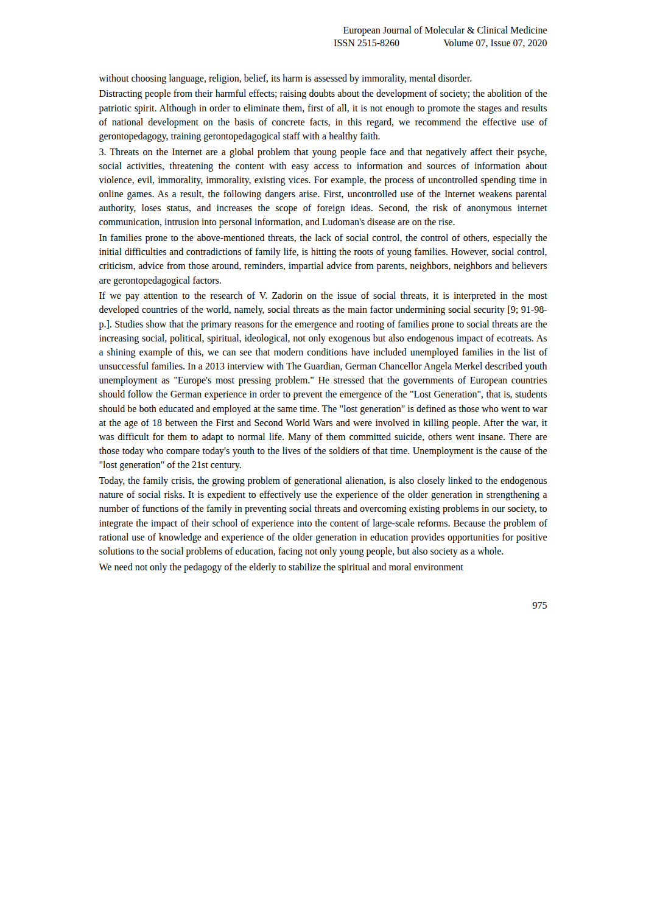European Journal of Molecular & Clinical Medicine ISSN 2515-8260 Volume 07, Issue 07, 2020
without choosing language, religion, belief, its harm is assessed by immorality, mental disorder.
Distracting people from their harmful effects; raising doubts about the development of society; the abolition of the patriotic spirit. Although in order to eliminate them, first of all, it is not enough to promote the stages and results of national development on the basis of concrete facts, in this regard, we recommend the effective use of gerontopedagogy, training gerontopedagogical staff with a healthy faith.
3. Threats on the Internet are a global problem that young people face and that negatively affect their psyche, social activities, threatening the content with easy access to information and sources of information about violence, evil, immorality, immorality, existing vices. For example, the process of uncontrolled spending time in online games. As a result, the following dangers arise. First, uncontrolled use of the Internet weakens parental authority, loses status, and increases the scope of foreign ideas. Second, the risk of anonymous internet communication, intrusion into personal information, and Ludoman's disease are on the rise.
In families prone to the above-mentioned threats, the lack of social control, the control of others, especially the initial difficulties and contradictions of family life, is hitting the roots of young families. However, social control, criticism, advice from those around, reminders, impartial advice from parents, neighbors, neighbors and believers are gerontopedagogical factors.
If we pay attention to the research of V. Zadorin on the issue of social threats, it is interpreted in the most developed countries of the world, namely, social threats as the main factor undermining social security [9; 91-98-p.]. Studies show that the primary reasons for the emergence and rooting of families prone to social threats are the increasing social, political, spiritual, ideological, not only exogenous but also endogenous impact of ecotreats. As a shining example of this, we can see that modern conditions have included unemployed families in the list of unsuccessful families. In a 2013 interview with The Guardian, German Chancellor Angela Merkel described youth unemployment as "Europe's most pressing problem." He stressed that the governments of European countries should follow the German experience in order to prevent the emergence of the "Lost Generation", that is, students should be both educated and employed at the same time. The "lost generation" is defined as those who went to war at the age of 18 between the First and Second World Wars and were involved in killing people. After the war, it was difficult for them to adapt to normal life. Many of them committed suicide, others went insane. There are those today who compare today's youth to the lives of the soldiers of that time. Unemployment is the cause of the "lost generation" of the 21st century.
Today, the family crisis, the growing problem of generational alienation, is also closely linked to the endogenous nature of social risks. It is expedient to effectively use the experience of the older generation in strengthening a number of functions of the family in preventing social threats and overcoming existing problems in our society, to integrate the impact of their school of experience into the content of large-scale reforms. Because the problem of rational use of knowledge and experience of the older generation in education provides opportunities for positive solutions to the social problems of education, facing not only young people, but also society as a whole.
We need not only the pedagogy of the elderly to stabilize the spiritual and moral environment
975